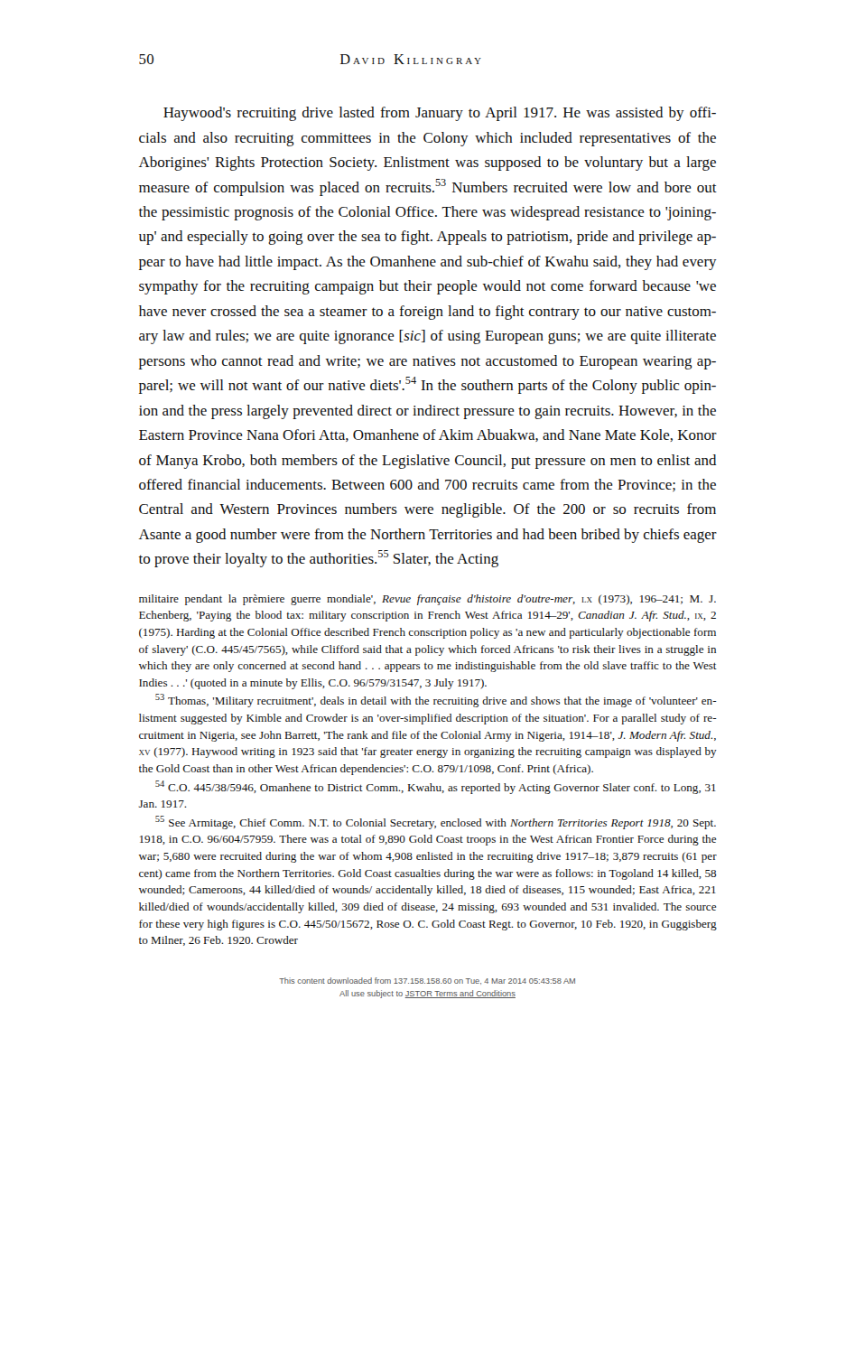50 David Killingray
Haywood's recruiting drive lasted from January to April 1917. He was assisted by officials and also recruiting committees in the Colony which included representatives of the Aborigines' Rights Protection Society. Enlistment was supposed to be voluntary but a large measure of compulsion was placed on recruits.53 Numbers recruited were low and bore out the pessimistic prognosis of the Colonial Office. There was widespread resistance to 'joining-up' and especially to going over the sea to fight. Appeals to patriotism, pride and privilege appear to have had little impact. As the Omanhene and sub-chief of Kwahu said, they had every sympathy for the recruiting campaign but their people would not come forward because 'we have never crossed the sea a steamer to a foreign land to fight contrary to our native customary law and rules; we are quite ignorance [sic] of using European guns; we are quite illiterate persons who cannot read and write; we are natives not accustomed to European wearing apparel; we will not want of our native diets'.54 In the southern parts of the Colony public opinion and the press largely prevented direct or indirect pressure to gain recruits. However, in the Eastern Province Nana Ofori Atta, Omanhene of Akim Abuakwa, and Nane Mate Kole, Konor of Manya Krobo, both members of the Legislative Council, put pressure on men to enlist and offered financial inducements. Between 600 and 700 recruits came from the Province; in the Central and Western Provinces numbers were negligible. Of the 200 or so recruits from Asante a good number were from the Northern Territories and had been bribed by chiefs eager to prove their loyalty to the authorities.55 Slater, the Acting
militaire pendant la prèmiere guerre mondiale', Revue française d'histoire d'outre-mer, lx (1973), 196–241; M. J. Echenberg, 'Paying the blood tax: military conscription in French West Africa 1914–29', Canadian J. Afr. Stud., ix, 2 (1975). Harding at the Colonial Office described French conscription policy as 'a new and particularly objectionable form of slavery' (C.O. 445/45/7565), while Clifford said that a policy which forced Africans 'to risk their lives in a struggle in which they are only concerned at second hand . . . appears to me indistinguishable from the old slave traffic to the West Indies . . .' (quoted in a minute by Ellis, C.O. 96/579/31547, 3 July 1917).
53 Thomas, 'Military recruitment', deals in detail with the recruiting drive and shows that the image of 'volunteer' enlistment suggested by Kimble and Crowder is an 'over-simplified description of the situation'. For a parallel study of recruitment in Nigeria, see John Barrett, 'The rank and file of the Colonial Army in Nigeria, 1914–18', J. Modern Afr. Stud., xv (1977). Haywood writing in 1923 said that 'far greater energy in organizing the recruiting campaign was displayed by the Gold Coast than in other West African dependencies': C.O. 879/1/1098, Conf. Print (Africa).
54 C.O. 445/38/5946, Omanhene to District Comm., Kwahu, as reported by Acting Governor Slater conf. to Long, 31 Jan. 1917.
55 See Armitage, Chief Comm. N.T. to Colonial Secretary, enclosed with Northern Territories Report 1918, 20 Sept. 1918, in C.O. 96/604/57959. There was a total of 9,890 Gold Coast troops in the West African Frontier Force during the war; 5,680 were recruited during the war of whom 4,908 enlisted in the recruiting drive 1917–18; 3,879 recruits (61 per cent) came from the Northern Territories. Gold Coast casualties during the war were as follows: in Togoland 14 killed, 58 wounded; Cameroons, 44 killed/died of wounds/ accidentally killed, 18 died of diseases, 115 wounded; East Africa, 221 killed/died of wounds/accidentally killed, 309 died of disease, 24 missing, 693 wounded and 531 invalided. The source for these very high figures is C.O. 445/50/15672, Rose O. C. Gold Coast Regt. to Governor, 10 Feb. 1920, in Guggisberg to Milner, 26 Feb. 1920. Crowder
This content downloaded from 137.158.158.60 on Tue, 4 Mar 2014 05:43:58 AM
All use subject to JSTOR Terms and Conditions